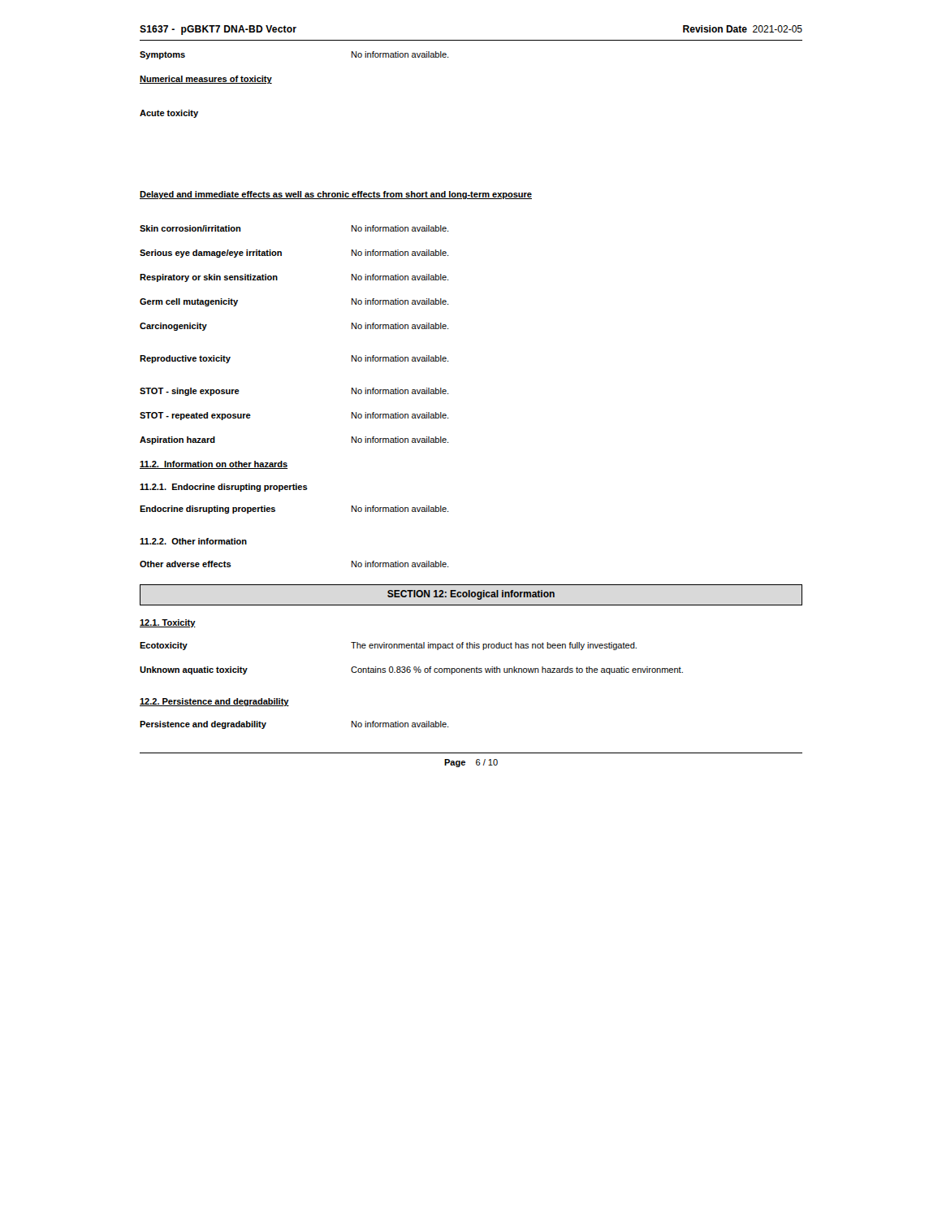S1637 - pGBKT7 DNA-BD Vector
Revision Date 2021-02-05
Symptoms
No information available.
Numerical measures of toxicity
Acute toxicity
Delayed and immediate effects as well as chronic effects from short and long-term exposure
Skin corrosion/irritation
No information available.
Serious eye damage/eye irritation
No information available.
Respiratory or skin sensitization
No information available.
Germ cell mutagenicity
No information available.
Carcinogenicity
No information available.
Reproductive toxicity
No information available.
STOT - single exposure
No information available.
STOT - repeated exposure
No information available.
Aspiration hazard
No information available.
11.2. Information on other hazards
11.2.1. Endocrine disrupting properties
Endocrine disrupting properties
No information available.
11.2.2. Other information
Other adverse effects
No information available.
SECTION 12: Ecological information
12.1. Toxicity
Ecotoxicity
The environmental impact of this product has not been fully investigated.
Unknown aquatic toxicity
Contains 0.836 % of components with unknown hazards to the aquatic environment.
12.2. Persistence and degradability
Persistence and degradability
No information available.
Page 6 / 10